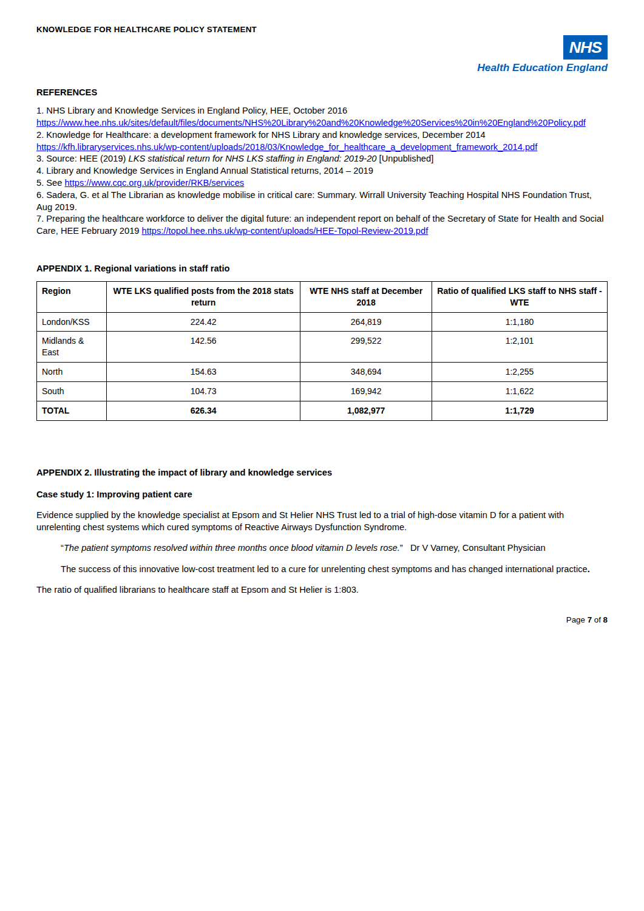KNOWLEDGE FOR HEALTHCARE POLICY STATEMENT
NHS
Health Education England
REFERENCES
1. NHS Library and Knowledge Services in England Policy, HEE, October 2016
https://www.hee.nhs.uk/sites/default/files/documents/NHS%20Library%20and%20Knowledge%20Services%20in%20England%20Policy.pdf
2. Knowledge for Healthcare: a development framework for NHS Library and knowledge services, December 2014
https://kfh.libraryservices.nhs.uk/wp-content/uploads/2018/03/Knowledge_for_healthcare_a_development_framework_2014.pdf
3. Source: HEE (2019) LKS statistical return for NHS LKS staffing in England: 2019-20 [Unpublished]
4. Library and Knowledge Services in England Annual Statistical returns, 2014 – 2019
5. See https://www.cqc.org.uk/provider/RKB/services
6. Sadera, G. et al The Librarian as knowledge mobilise in critical care: Summary. Wirrall University Teaching Hospital NHS Foundation Trust, Aug 2019.
7. Preparing the healthcare workforce to deliver the digital future: an independent report on behalf of the Secretary of State for Health and Social Care, HEE February 2019 https://topol.hee.nhs.uk/wp-content/uploads/HEE-Topol-Review-2019.pdf
APPENDIX 1. Regional variations in staff ratio
| Region | WTE LKS qualified posts from the 2018 stats return | WTE NHS staff at December 2018 | Ratio of qualified LKS staff to NHS staff - WTE |
| --- | --- | --- | --- |
| London/KSS | 224.42 | 264,819 | 1:1,180 |
| Midlands & East | 142.56 | 299,522 | 1:2,101 |
| North | 154.63 | 348,694 | 1:2,255 |
| South | 104.73 | 169,942 | 1:1,622 |
| TOTAL | 626.34 | 1,082,977 | 1:1,729 |
APPENDIX 2. Illustrating the impact of library and knowledge services
Case study 1: Improving patient care
Evidence supplied by the knowledge specialist at Epsom and St Helier NHS Trust led to a trial of high-dose vitamin D for a patient with unrelenting chest systems which cured symptoms of Reactive Airways Dysfunction Syndrome.
“The patient symptoms resolved within three months once blood vitamin D levels rose.” Dr V Varney, Consultant Physician
The success of this innovative low-cost treatment led to a cure for unrelenting chest symptoms and has changed international practice.
The ratio of qualified librarians to healthcare staff at Epsom and St Helier is 1:803.
Page 7 of 8